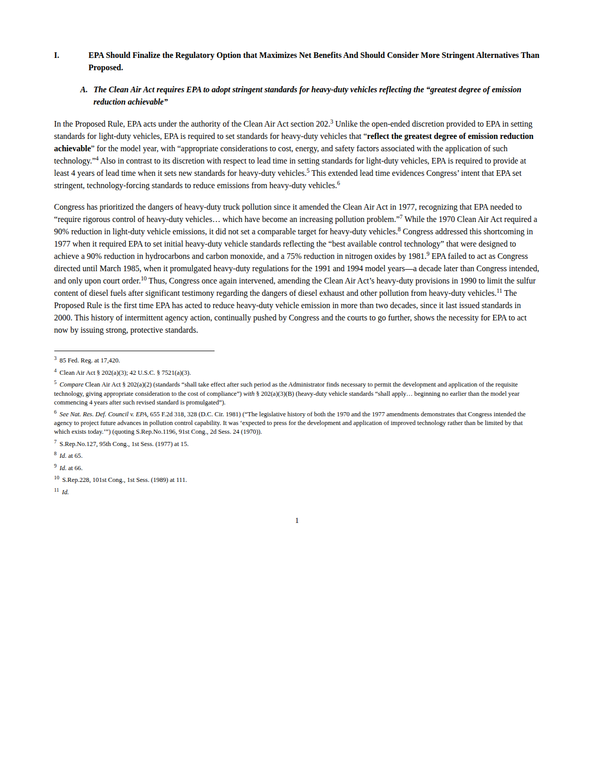I. EPA Should Finalize the Regulatory Option that Maximizes Net Benefits And Should Consider More Stringent Alternatives Than Proposed.
A. The Clean Air Act requires EPA to adopt stringent standards for heavy-duty vehicles reflecting the “greatest degree of emission reduction achievable”
In the Proposed Rule, EPA acts under the authority of the Clean Air Act section 202.3 Unlike the open-ended discretion provided to EPA in setting standards for light-duty vehicles, EPA is required to set standards for heavy-duty vehicles that “reflect the greatest degree of emission reduction achievable” for the model year, with “appropriate considerations to cost, energy, and safety factors associated with the application of such technology.”4 Also in contrast to its discretion with respect to lead time in setting standards for light-duty vehicles, EPA is required to provide at least 4 years of lead time when it sets new standards for heavy-duty vehicles.5 This extended lead time evidences Congress’ intent that EPA set stringent, technology-forcing standards to reduce emissions from heavy-duty vehicles.6
Congress has prioritized the dangers of heavy-duty truck pollution since it amended the Clean Air Act in 1977, recognizing that EPA needed to “require rigorous control of heavy-duty vehicles… which have become an increasing pollution problem.”7 While the 1970 Clean Air Act required a 90% reduction in light-duty vehicle emissions, it did not set a comparable target for heavy-duty vehicles.8 Congress addressed this shortcoming in 1977 when it required EPA to set initial heavy-duty vehicle standards reflecting the “best available control technology” that were designed to achieve a 90% reduction in hydrocarbons and carbon monoxide, and a 75% reduction in nitrogen oxides by 1981.9 EPA failed to act as Congress directed until March 1985, when it promulgated heavy-duty regulations for the 1991 and 1994 model years—a decade later than Congress intended, and only upon court order.10 Thus, Congress once again intervened, amending the Clean Air Act’s heavy-duty provisions in 1990 to limit the sulfur content of diesel fuels after significant testimony regarding the dangers of diesel exhaust and other pollution from heavy-duty vehicles.11 The Proposed Rule is the first time EPA has acted to reduce heavy-duty vehicle emission in more than two decades, since it last issued standards in 2000. This history of intermittent agency action, continually pushed by Congress and the courts to go further, shows the necessity for EPA to act now by issuing strong, protective standards.
3 85 Fed. Reg. at 17,420.
4 Clean Air Act § 202(a)(3); 42 U.S.C. § 7521(a)(3).
5 Compare Clean Air Act § 202(a)(2) (standards “shall take effect after such period as the Administrator finds necessary to permit the development and application of the requisite technology, giving appropriate consideration to the cost of compliance”) with § 202(a)(3)(B) (heavy-duty vehicle standards “shall apply… beginning no earlier than the model year commencing 4 years after such revised standard is promulgated”).
6 See Nat. Res. Def. Council v. EPA, 655 F.2d 318, 328 (D.C. Cir. 1981) (“The legislative history of both the 1970 and the 1977 amendments demonstrates that Congress intended the agency to project future advances in pollution control capability. It was ‘expected to press for the development and application of improved technology rather than be limited by that which exists today.’”) (quoting S.Rep.No.1196, 91st Cong., 2d Sess. 24 (1970)).
7 S.Rep.No.127, 95th Cong., 1st Sess. (1977) at 15.
8 Id. at 65.
9 Id. at 66.
10 S.Rep.228, 101st Cong., 1st Sess. (1989) at 111.
11 Id.
1